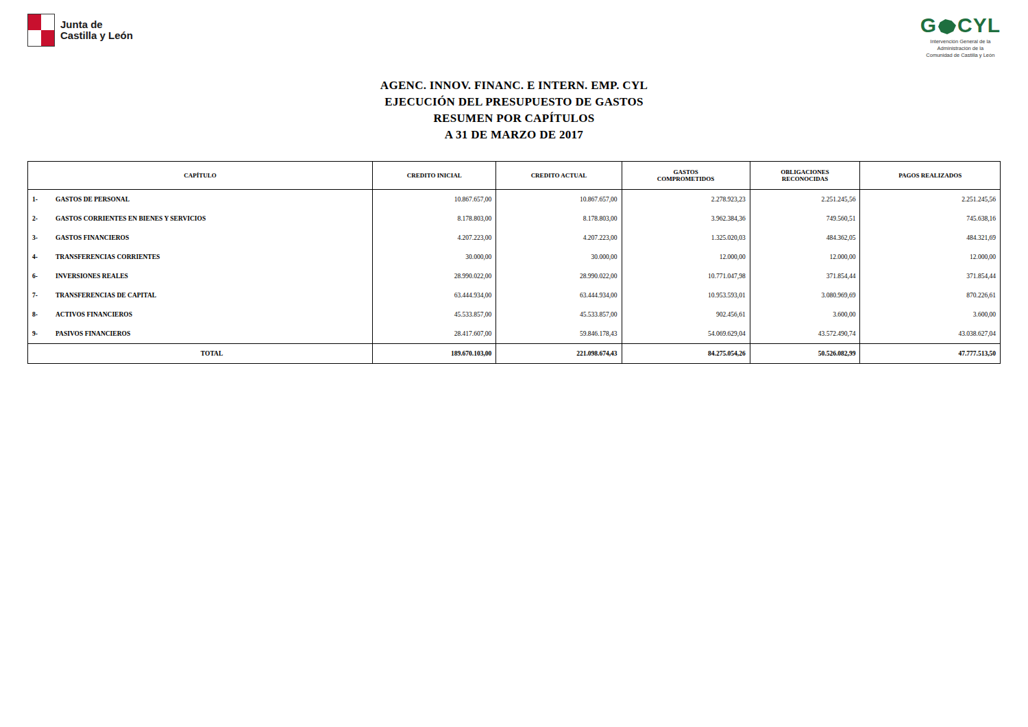Junta de
Castilla y León
G CYL
Intervención General de la
Administración de la
Comunidad de Castilla y León
AGENC. INNOV. FINANC. E INTERN. EMP. CYL
EJECUCIÓN DEL PRESUPUESTO DE GASTOS
RESUMEN POR CAPÍTULOS
A 31 DE MARZO DE 2017
| CAPÍTULO | CREDITO INICIAL | CREDITO ACTUAL | GASTOS COMPROMETIDOS | OBLIGACIONES RECONOCIDAS | PAGOS REALIZADOS |
| --- | --- | --- | --- | --- | --- |
| 1- | GASTOS DE PERSONAL | 10.867.657,00 | 10.867.657,00 | 2.278.923,23 | 2.251.245,56 | 2.251.245,56 |
| 2- | GASTOS CORRIENTES EN BIENES Y SERVICIOS | 8.178.803,00 | 8.178.803,00 | 3.962.384,36 | 749.560,51 | 745.638,16 |
| 3- | GASTOS FINANCIEROS | 4.207.223,00 | 4.207.223,00 | 1.325.020,03 | 484.362,05 | 484.321,69 |
| 4- | TRANSFERENCIAS CORRIENTES | 30.000,00 | 30.000,00 | 12.000,00 | 12.000,00 | 12.000,00 |
| 6- | INVERSIONES REALES | 28.990.022,00 | 28.990.022,00 | 10.771.047,98 | 371.854,44 | 371.854,44 |
| 7- | TRANSFERENCIAS DE CAPITAL | 63.444.934,00 | 63.444.934,00 | 10.953.593,01 | 3.080.969,69 | 870.226,61 |
| 8- | ACTIVOS FINANCIEROS | 45.533.857,00 | 45.533.857,00 | 902.456,61 | 3.600,00 | 3.600,00 |
| 9- | PASIVOS FINANCIEROS | 28.417.607,00 | 59.846.178,43 | 54.069.629,04 | 43.572.490,74 | 43.038.627,04 |
| | TOTAL | 189.670.103,00 | 221.098.674,43 | 84.275.054,26 | 50.526.082,99 | 47.777.513,50 |